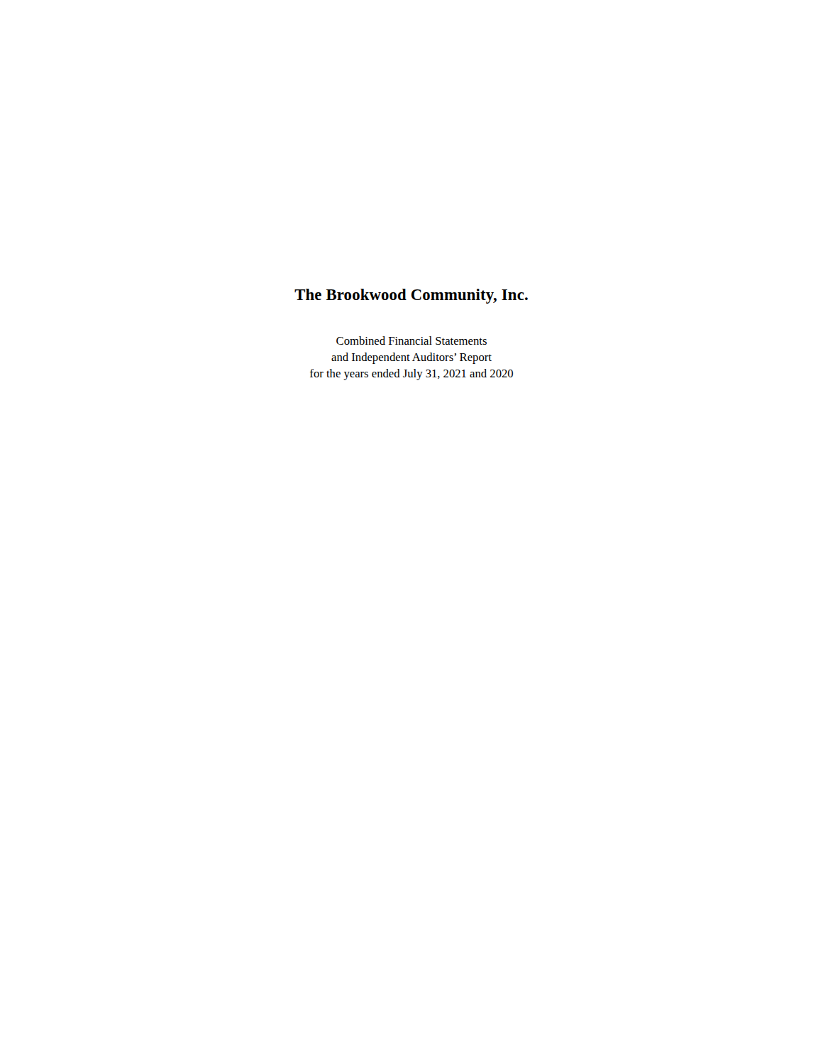The Brookwood Community, Inc.
Combined Financial Statements and Independent Auditors’ Report for the years ended July 31, 2021 and 2020